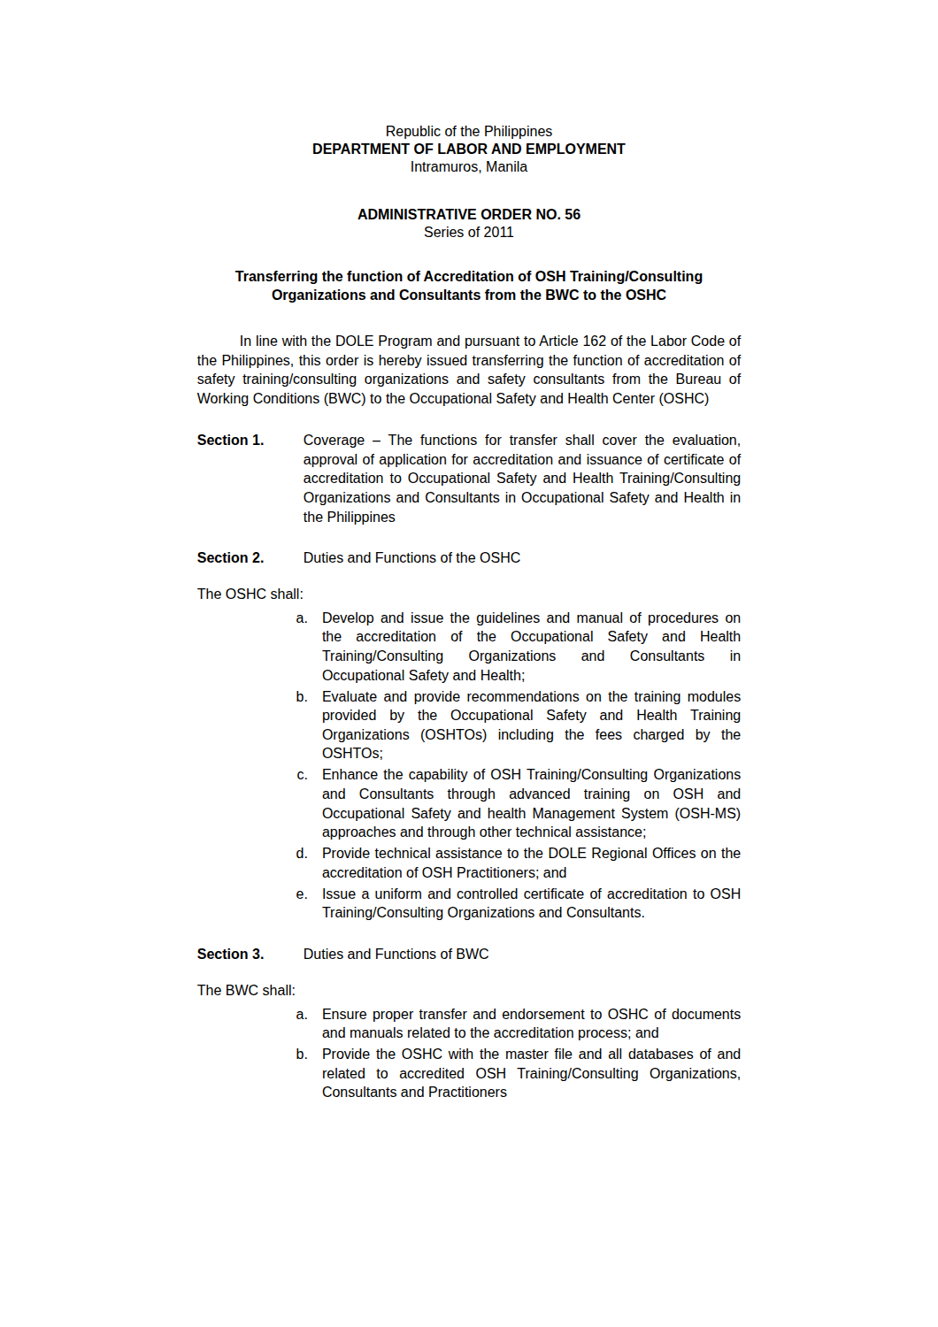Republic of the Philippines
DEPARTMENT OF LABOR AND EMPLOYMENT
Intramuros, Manila
ADMINISTRATIVE ORDER NO. 56
Series of 2011
Transferring the function of Accreditation of OSH Training/Consulting Organizations and Consultants from the BWC to the OSHC
In line with the DOLE Program and pursuant to Article 162 of the Labor Code of the Philippines, this order is hereby issued transferring the function of accreditation of safety training/consulting organizations and safety consultants from the Bureau of Working Conditions (BWC) to the Occupational Safety and Health Center (OSHC)
Section 1.
Coverage – The functions for transfer shall cover the evaluation, approval of application for accreditation and issuance of certificate of accreditation to Occupational Safety and Health Training/Consulting Organizations and Consultants in Occupational Safety and Health in the Philippines
Section 2.
Duties and Functions of the OSHC
The OSHC shall:
Develop and issue the guidelines and manual of procedures on the accreditation of the Occupational Safety and Health Training/Consulting Organizations and Consultants in Occupational Safety and Health;
Evaluate and provide recommendations on the training modules provided by the Occupational Safety and Health Training Organizations (OSHTOs) including the fees charged by the OSHTOs;
Enhance the capability of OSH Training/Consulting Organizations and Consultants through advanced training on OSH and Occupational Safety and health Management System (OSH-MS) approaches and through other technical assistance;
Provide technical assistance to the DOLE Regional Offices on the accreditation of OSH Practitioners; and
Issue a uniform and controlled certificate of accreditation to OSH Training/Consulting Organizations and Consultants.
Section 3.
Duties and Functions of BWC
The BWC shall:
Ensure proper transfer and endorsement to OSHC of documents and manuals related to the accreditation process; and
Provide the OSHC with the master file and all databases of and related to accredited OSH Training/Consulting Organizations, Consultants and Practitioners